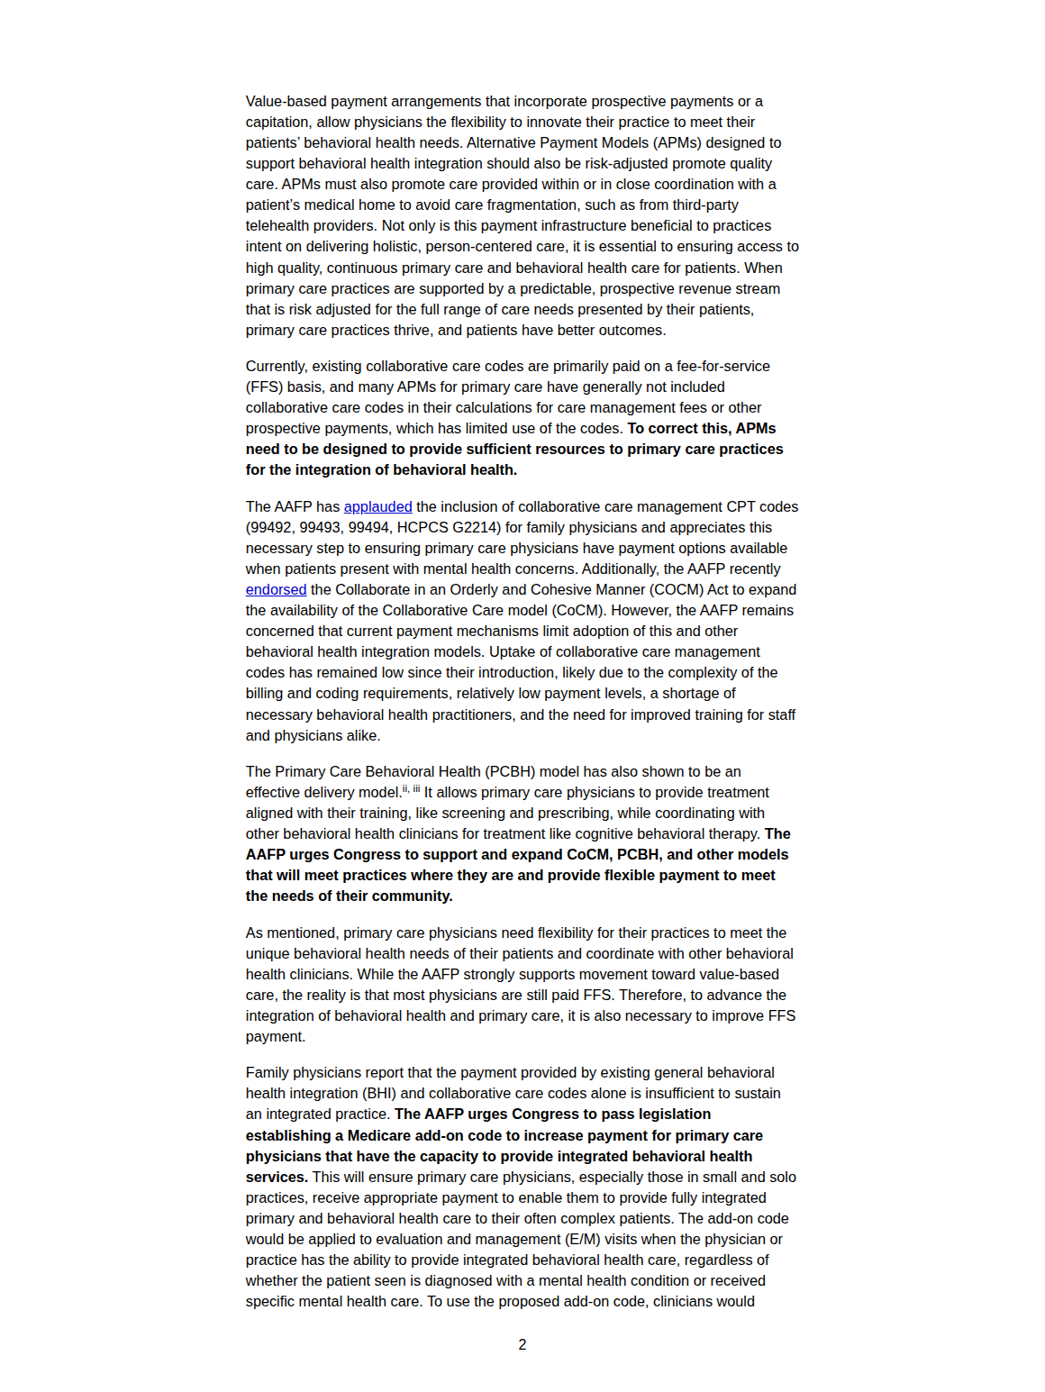Value-based payment arrangements that incorporate prospective payments or a capitation, allow physicians the flexibility to innovate their practice to meet their patients’ behavioral health needs. Alternative Payment Models (APMs) designed to support behavioral health integration should also be risk-adjusted promote quality care. APMs must also promote care provided within or in close coordination with a patient’s medical home to avoid care fragmentation, such as from third-party telehealth providers. Not only is this payment infrastructure beneficial to practices intent on delivering holistic, person-centered care, it is essential to ensuring access to high quality, continuous primary care and behavioral health care for patients. When primary care practices are supported by a predictable, prospective revenue stream that is risk adjusted for the full range of care needs presented by their patients, primary care practices thrive, and patients have better outcomes.
Currently, existing collaborative care codes are primarily paid on a fee-for-service (FFS) basis, and many APMs for primary care have generally not included collaborative care codes in their calculations for care management fees or other prospective payments, which has limited use of the codes. To correct this, APMs need to be designed to provide sufficient resources to primary care practices for the integration of behavioral health.
The AAFP has applauded the inclusion of collaborative care management CPT codes (99492, 99493, 99494, HCPCS G2214) for family physicians and appreciates this necessary step to ensuring primary care physicians have payment options available when patients present with mental health concerns. Additionally, the AAFP recently endorsed the Collaborate in an Orderly and Cohesive Manner (COCM) Act to expand the availability of the Collaborative Care model (CoCM). However, the AAFP remains concerned that current payment mechanisms limit adoption of this and other behavioral health integration models. Uptake of collaborative care management codes has remained low since their introduction, likely due to the complexity of the billing and coding requirements, relatively low payment levels, a shortage of necessary behavioral health practitioners, and the need for improved training for staff and physicians alike.
The Primary Care Behavioral Health (PCBH) model has also shown to be an effective delivery model.ii, iii It allows primary care physicians to provide treatment aligned with their training, like screening and prescribing, while coordinating with other behavioral health clinicians for treatment like cognitive behavioral therapy. The AAFP urges Congress to support and expand CoCM, PCBH, and other models that will meet practices where they are and provide flexible payment to meet the needs of their community.
As mentioned, primary care physicians need flexibility for their practices to meet the unique behavioral health needs of their patients and coordinate with other behavioral health clinicians. While the AAFP strongly supports movement toward value-based care, the reality is that most physicians are still paid FFS. Therefore, to advance the integration of behavioral health and primary care, it is also necessary to improve FFS payment.
Family physicians report that the payment provided by existing general behavioral health integration (BHI) and collaborative care codes alone is insufficient to sustain an integrated practice. The AAFP urges Congress to pass legislation establishing a Medicare add-on code to increase payment for primary care physicians that have the capacity to provide integrated behavioral health services. This will ensure primary care physicians, especially those in small and solo practices, receive appropriate payment to enable them to provide fully integrated primary and behavioral health care to their often complex patients. The add-on code would be applied to evaluation and management (E/M) visits when the physician or practice has the ability to provide integrated behavioral health care, regardless of whether the patient seen is diagnosed with a mental health condition or received specific mental health care. To use the proposed add-on code, clinicians would
2